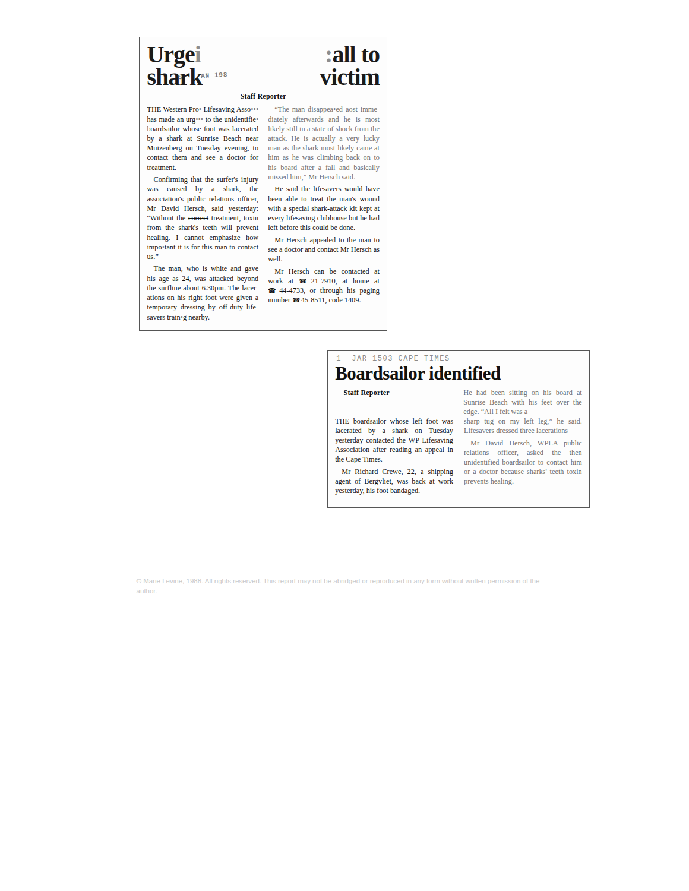S AN 198
Urgei : all to
shark victim
Staff Reporter
THE Western Pro• Lifesaving Asso••• has made an urg••• to the unidentifie• boardsailor whose foot was lacerated by a shark at Sunrise Beach near Muizenberg on Tuesday evening, to contact them and see a doctor for treatment.
Confirming that the surfer's injury was caused by a shark, the association's public relations officer, Mr David Hersch, said yesterday: “Without the correct treatment, toxin from the shark's teeth will prevent healing. I cannot emphasize how impo•tant it is for this man to contact us.”
The man, who is white and gave his age as 24, was attacked beyond the surfline about 6.30pm. The lacerations on his right foot were given a temporary dressing by off-duty lifesavers train•g nearby.
“The man disappea•ed aost immediately afterwards and he is most likely still in a state of shock from the attack. He is actually a very lucky man as the shark most likely came at him as he was climbing back on to his board after a fall and basically missed him,” Mr Hersch said.
He said the lifesavers would have been able to treat the man's wound with a special shark-attack kit kept at every lifesaving clubhouse but he had left before this could be done.
Mr Hersch appealed to the man to see a doctor and contact Mr Hersch as well.
Mr Hersch can be contacted at work at 21-7910, at home at 44-4733, or through his paging number 45-8511, code 1409.
1 JAR 1503 CAPE TIMES
Boardsailor identified
Staff Reporter
He had been sitting on his board at Sunrise Beach with his feet over the edge. “All I felt was a
THE boardsailor whose left foot was lacerated by a shark on Tuesday yesterday contacted the WP Lifesaving Association after reading an appeal in the Cape Times.
Mr Richard Crewe, 22, a shipping agent of Bergvliet, was back at work yesterday, his foot bandaged.
sharp tug on my left leg,” he said. Lifesavers dressed three lacerations
Mr David Hersch, WPLA public relations officer, asked the then unidentified boardsailor to contact him or a doctor because sharks' teeth toxin prevents healing.
© Marie Levine, 1988. All rights reserved. This report may not be abridged or reproduced in any form without written permission of the author.